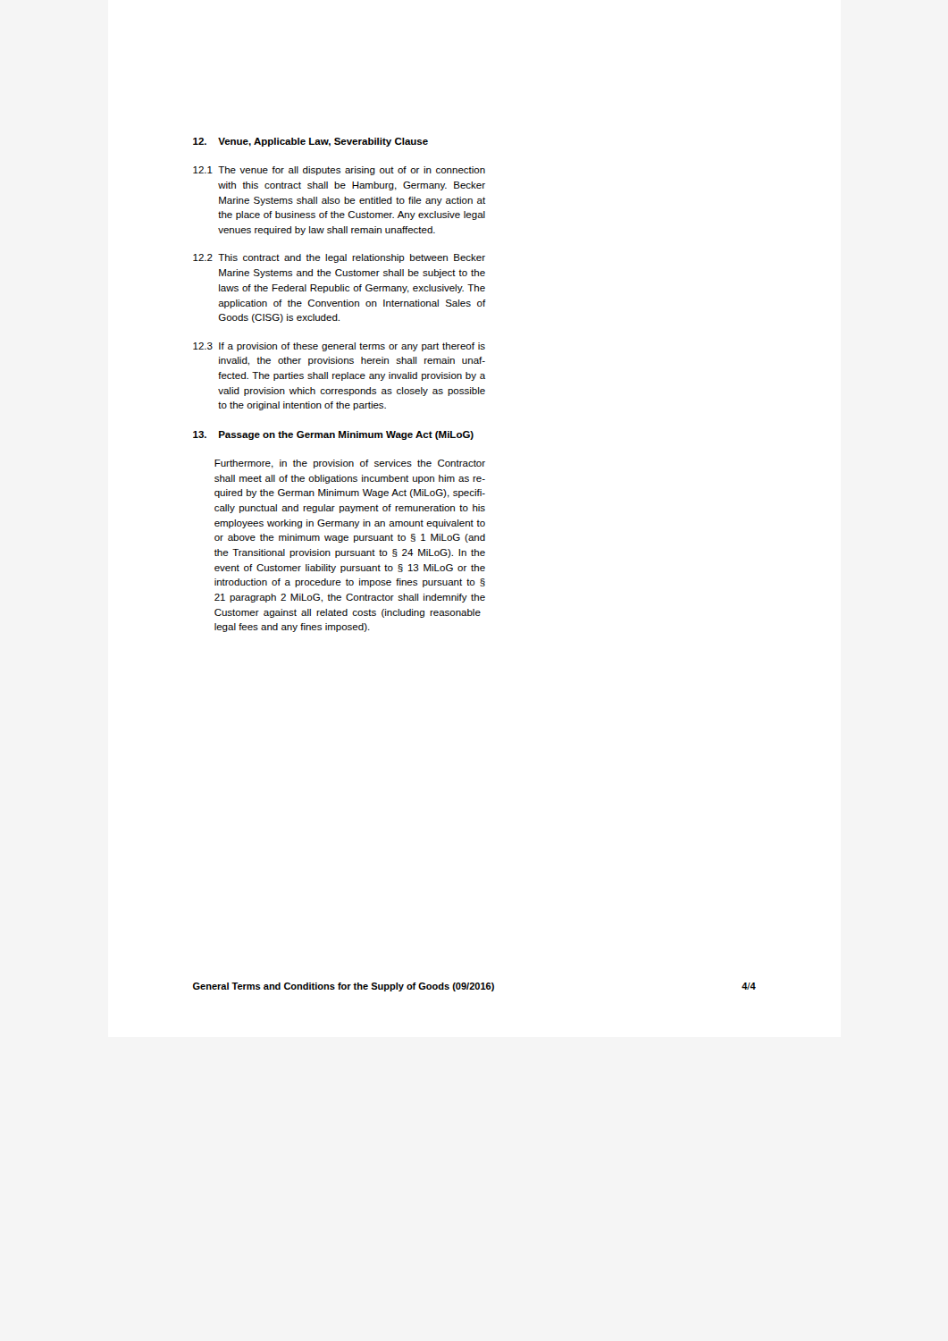12. Venue, Applicable Law, Severability Clause
12.1
The venue for all disputes arising out of or in connection with this contract shall be Hamburg, Germany. Becker Marine Systems shall also be entitled to file any action at the place of business of the Customer. Any exclusive legal venues required by law shall remain unaffected.
12.2
This contract and the legal relationship between Becker Marine Systems and the Customer shall be subject to the laws of the Federal Republic of Germany, exclusively. The application of the Convention on International Sales of Goods (CISG) is excluded.
12.3
If a provision of these general terms or any part thereof is invalid, the other provisions herein shall remain unaffected. The parties shall replace any invalid provision by a valid provision which corresponds as closely as possible to the original intention of the parties.
13. Passage on the German Minimum Wage Act (MiLoG)
Furthermore, in the provision of services the Contractor shall meet all of the obligations incumbent upon him as required by the German Minimum Wage Act (MiLoG), specifically punctual and regular payment of remuneration to his employees working in Germany in an amount equivalent to or above the minimum wage pursuant to § 1 MiLoG (and the Transitional provision pursuant to § 24 MiLoG). In the event of Customer liability pursuant to § 13 MiLoG or the introduction of a procedure to impose fines pursuant to § 21 paragraph 2 MiLoG, the Contractor shall indemnify the Customer against all related costs (including reasonable legal fees and any fines imposed).
General Terms and Conditions for the Supply of Goods (09/2016) 4/4